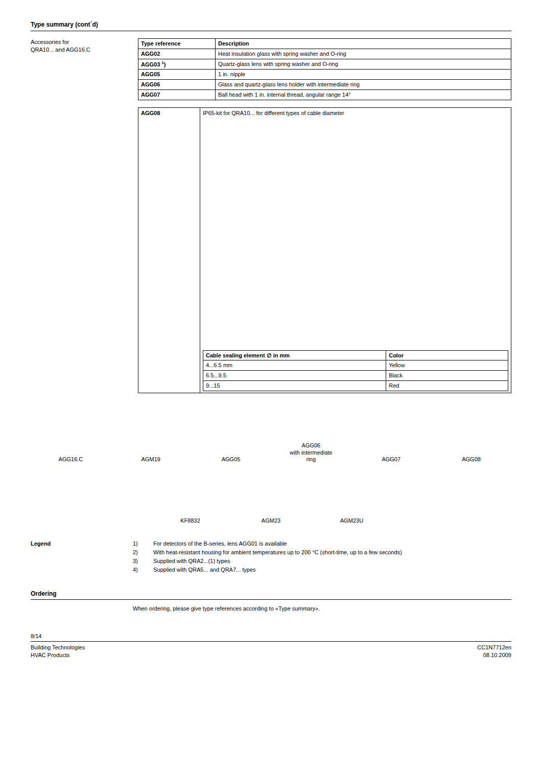Type summary (cont´d)
Accessories for
QRA10... and AGG16.C
| Type reference | Description |
| --- | --- |
| AGG02 | Heat insulation glass with spring washer and O-ring |
| AGG03 1 ) | Quartz-glass lens with spring washer and O-ring |
| AGG05 | 1 in. nipple |
| AGG06 | Glass and quartz-glass lens holder with intermediate ring |
| AGG07 | Ball head with 1 in. internal thread, angular range 14° |
| AGG08 | IP65-kit for QRA10... for different types of cable diameter / Cable sealing element ∅ in mm / Color / / --- / --- / / 4...6.5 mm / Yellow / / 6.5...9.5 / Black / / 9...15 / Red / |
AGG16.C
AGM19
AGG05
AGG06
with intermediate
ring
AGG07
AGG08
KF8832
AGM23
AGM23U
Legend
| 1) | For detectors of the B-series, lens AGG01 is available |
| 2) | With heat-resistant housing for ambient temperatures up to 200 °C (short-time, up to a few seconds) |
| 3) | Supplied with QRA2...(1) types |
| 4) | Supplied with QRA5... and QRA7... types |
Ordering
When ordering, please give type references according to «Type summary».
8/14
Building Technologies
HVAC Products
CC1N7712en
08.10.2009